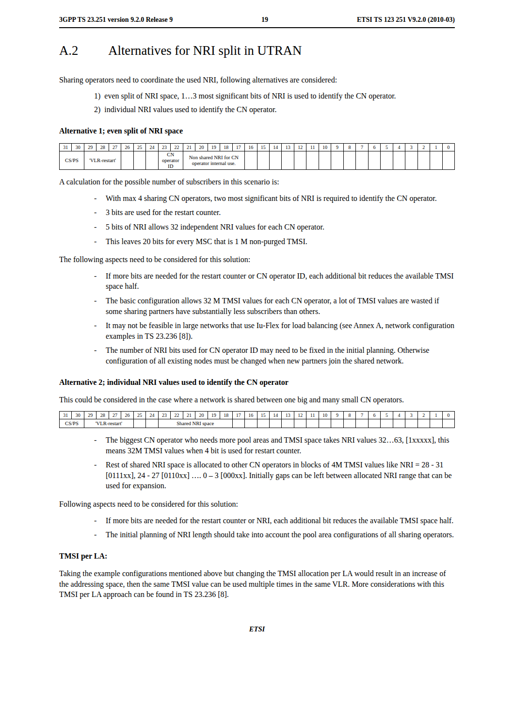3GPP TS 23.251 version 9.2.0 Release 9
19
ETSI TS 123 251 V9.2.0 (2010-03)
A.2 Alternatives for NRI split in UTRAN
Sharing operators need to coordinate the used NRI, following alternatives are considered:
1) even split of NRI space, 1…3 most significant bits of NRI is used to identify the CN operator.
2) individual NRI values used to identify the CN operator.
Alternative 1; even split of NRI space
| 31 | 30 | 29 | 28 | 27 | 26 | 25 | 24 | 23 | 22 | 21 | 20 | 19 | 18 | 17 | 16 | 15 | 14 | 13 | 12 | 11 | 10 | 9 | 8 | 7 | 6 | 5 | 4 | 3 | 2 | 1 | 0 |
| CS/PS | 'VLR-restart' | | | | CN operator ID | Non shared NRI for CN operator internal use. | | | | | | | | | | | | | | | | | |
A calculation for the possible number of subscribers in this scenario is:
With max 4 sharing CN operators, two most significant bits of NRI is required to identify the CN operator.
3 bits are used for the restart counter.
5 bits of NRI allows 32 independent NRI values for each CN operator.
This leaves 20 bits for every MSC that is 1 M non-purged TMSI.
The following aspects need to be considered for this solution:
If more bits are needed for the restart counter or CN operator ID, each additional bit reduces the available TMSI space half.
The basic configuration allows 32 M TMSI values for each CN operator, a lot of TMSI values are wasted if some sharing partners have substantially less subscribers than others.
It may not be feasible in large networks that use Iu-Flex for load balancing (see Annex A, network configuration examples in TS 23.236 [8]).
The number of NRI bits used for CN operator ID may need to be fixed in the initial planning. Otherwise configuration of all existing nodes must be changed when new partners join the shared network.
Alternative 2; individual NRI values used to identify the CN operator
This could be considered in the case where a network is shared between one big and many small CN operators.
| 31 | 30 | 29 | 28 | 27 | 26 | 25 | 24 | 23 | 22 | 21 | 20 | 19 | 18 | 17 | 16 | 15 | 14 | 13 | 12 | 11 | 10 | 9 | 8 | 7 | 6 | 5 | 4 | 3 | 2 | 1 | 0 |
| CS/PS | 'VLR-restart' | | | Shared NRI space | | | | | | | | | | | | | | | | | | |
The biggest CN operator who needs more pool areas and TMSI space takes NRI values 32…63, [1xxxxx], this means 32M TMSI values when 4 bit is used for restart counter.
Rest of shared NRI space is allocated to other CN operators in blocks of 4M TMSI values like NRI = 28 - 31 [0111xx], 24 - 27 [0110xx] …. 0 – 3 [000xx]. Initially gaps can be left between allocated NRI range that can be used for expansion.
Following aspects need to be considered for this solution:
If more bits are needed for the restart counter or NRI, each additional bit reduces the available TMSI space half.
The initial planning of NRI length should take into account the pool area configurations of all sharing operators.
TMSI per LA:
Taking the example configurations mentioned above but changing the TMSI allocation per LA would result in an increase of the addressing space, then the same TMSI value can be used multiple times in the same VLR. More considerations with this TMSI per LA approach can be found in TS 23.236 [8].
ETSI